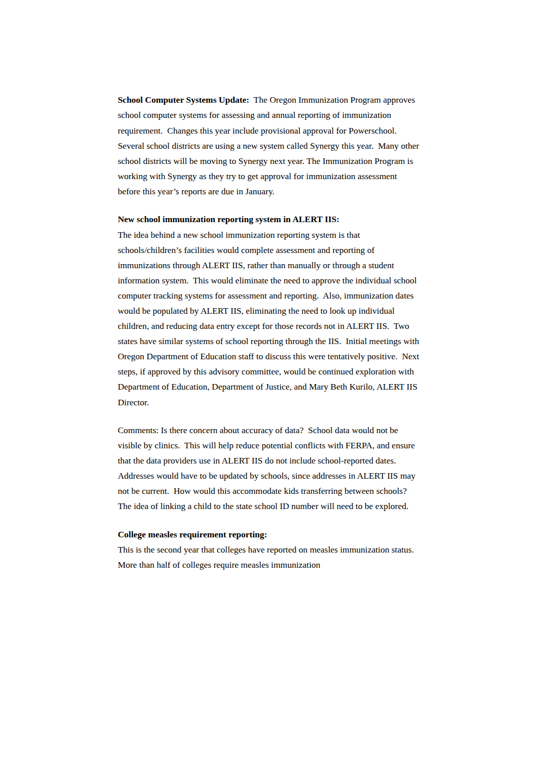School Computer Systems Update: The Oregon Immunization Program approves school computer systems for assessing and annual reporting of immunization requirement. Changes this year include provisional approval for Powerschool. Several school districts are using a new system called Synergy this year. Many other school districts will be moving to Synergy next year. The Immunization Program is working with Synergy as they try to get approval for immunization assessment before this year’s reports are due in January.
New school immunization reporting system in ALERT IIS:
The idea behind a new school immunization reporting system is that schools/children’s facilities would complete assessment and reporting of immunizations through ALERT IIS, rather than manually or through a student information system. This would eliminate the need to approve the individual school computer tracking systems for assessment and reporting. Also, immunization dates would be populated by ALERT IIS, eliminating the need to look up individual children, and reducing data entry except for those records not in ALERT IIS. Two states have similar systems of school reporting through the IIS. Initial meetings with Oregon Department of Education staff to discuss this were tentatively positive. Next steps, if approved by this advisory committee, would be continued exploration with Department of Education, Department of Justice, and Mary Beth Kurilo, ALERT IIS Director.
Comments: Is there concern about accuracy of data? School data would not be visible by clinics. This will help reduce potential conflicts with FERPA, and ensure that the data providers use in ALERT IIS do not include school-reported dates. Addresses would have to be updated by schools, since addresses in ALERT IIS may not be current. How would this accommodate kids transferring between schools? The idea of linking a child to the state school ID number will need to be explored.
College measles requirement reporting:
This is the second year that colleges have reported on measles immunization status. More than half of colleges require measles immunization